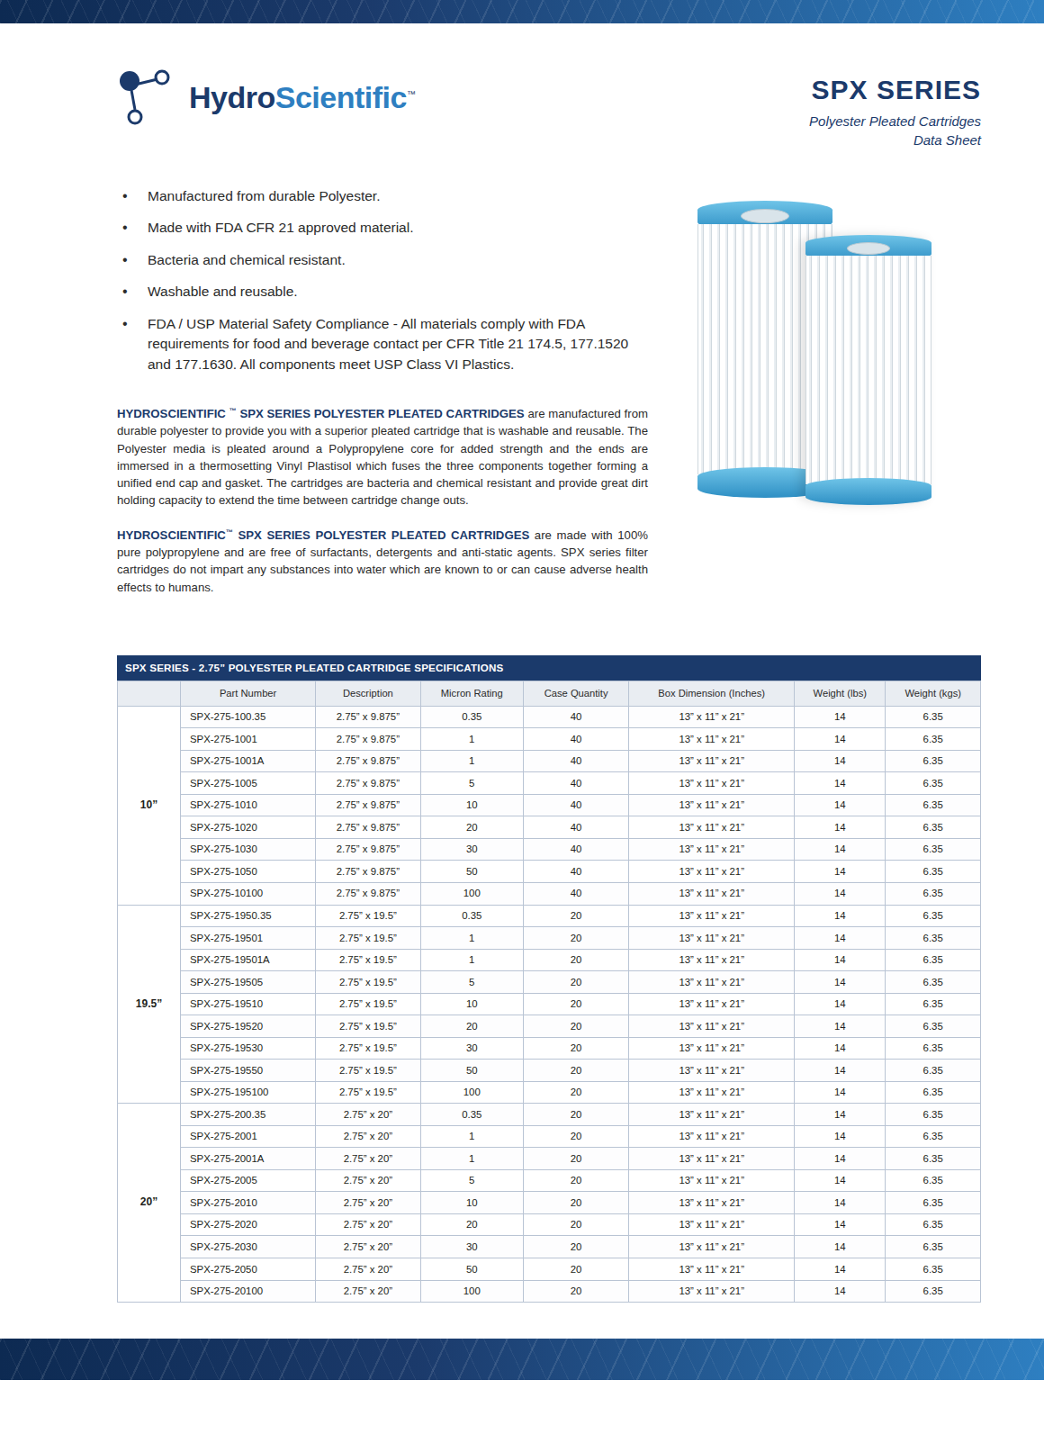HydroScientific™
SPX SERIES
Polyester Pleated Cartridges
Data Sheet
Manufactured from durable Polyester.
Made with FDA CFR 21 approved material.
Bacteria and chemical resistant.
Washable and reusable.
FDA / USP Material Safety Compliance - All materials comply with FDA requirements for food and beverage contact per CFR Title 21 174.5, 177.1520 and 177.1630. All components meet USP Class VI Plastics.
HYDROSCIENTIFIC ™ SPX SERIES POLYESTER PLEATED CARTRIDGES are manufactured from durable polyester to provide you with a superior pleated cartridge that is washable and reusable. The Polyester media is pleated around a Polypropylene core for added strength and the ends are immersed in a thermosetting Vinyl Plastisol which fuses the three components together forming a unified end cap and gasket. The cartridges are bacteria and chemical resistant and provide great dirt holding capacity to extend the time between cartridge change outs.
HYDROSCIENTIFIC™ SPX SERIES POLYESTER PLEATED CARTRIDGES are made with 100% pure polypropylene and are free of surfactants, detergents and anti-static agents. SPX series filter cartridges do not impart any substances into water which are known to or can cause adverse health effects to humans.
SPX SERIES - 2.75” POLYESTER PLEATED CARTRIDGE SPECIFICATIONS
| | Part Number | Description | Micron Rating | Case Quantity | Box Dimension (Inches) | Weight (lbs) | Weight (kgs) |
| --- | --- | --- | --- | --- | --- | --- | --- |
| 10” | SPX-275-100.35 | 2.75” x 9.875” | 0.35 | 40 | 13” x 11” x 21” | 14 | 6.35 |
| SPX-275-1001 | 2.75” x 9.875” | 1 | 40 | 13” x 11” x 21” | 14 | 6.35 |
| SPX-275-1001A | 2.75” x 9.875” | 1 | 40 | 13” x 11” x 21” | 14 | 6.35 |
| SPX-275-1005 | 2.75” x 9.875” | 5 | 40 | 13” x 11” x 21” | 14 | 6.35 |
| SPX-275-1010 | 2.75” x 9.875” | 10 | 40 | 13” x 11” x 21” | 14 | 6.35 |
| SPX-275-1020 | 2.75” x 9.875” | 20 | 40 | 13” x 11” x 21” | 14 | 6.35 |
| SPX-275-1030 | 2.75” x 9.875” | 30 | 40 | 13” x 11” x 21” | 14 | 6.35 |
| SPX-275-1050 | 2.75” x 9.875” | 50 | 40 | 13” x 11” x 21” | 14 | 6.35 |
| SPX-275-10100 | 2.75” x 9.875” | 100 | 40 | 13” x 11” x 21” | 14 | 6.35 |
| 19.5” | SPX-275-1950.35 | 2.75” x 19.5” | 0.35 | 20 | 13” x 11” x 21” | 14 | 6.35 |
| SPX-275-19501 | 2.75” x 19.5” | 1 | 20 | 13” x 11” x 21” | 14 | 6.35 |
| SPX-275-19501A | 2.75” x 19.5” | 1 | 20 | 13” x 11” x 21” | 14 | 6.35 |
| SPX-275-19505 | 2.75” x 19.5” | 5 | 20 | 13” x 11” x 21” | 14 | 6.35 |
| SPX-275-19510 | 2.75” x 19.5” | 10 | 20 | 13” x 11” x 21” | 14 | 6.35 |
| SPX-275-19520 | 2.75” x 19.5” | 20 | 20 | 13” x 11” x 21” | 14 | 6.35 |
| SPX-275-19530 | 2.75” x 19.5” | 30 | 20 | 13” x 11” x 21” | 14 | 6.35 |
| SPX-275-19550 | 2.75” x 19.5” | 50 | 20 | 13” x 11” x 21” | 14 | 6.35 |
| SPX-275-195100 | 2.75” x 19.5” | 100 | 20 | 13” x 11” x 21” | 14 | 6.35 |
| 20” | SPX-275-200.35 | 2.75” x 20” | 0.35 | 20 | 13” x 11” x 21” | 14 | 6.35 |
| SPX-275-2001 | 2.75” x 20” | 1 | 20 | 13” x 11” x 21” | 14 | 6.35 |
| SPX-275-2001A | 2.75” x 20” | 1 | 20 | 13” x 11” x 21” | 14 | 6.35 |
| SPX-275-2005 | 2.75” x 20” | 5 | 20 | 13” x 11” x 21” | 14 | 6.35 |
| SPX-275-2010 | 2.75” x 20” | 10 | 20 | 13” x 11” x 21” | 14 | 6.35 |
| SPX-275-2020 | 2.75” x 20” | 20 | 20 | 13” x 11” x 21” | 14 | 6.35 |
| SPX-275-2030 | 2.75” x 20” | 30 | 20 | 13” x 11” x 21” | 14 | 6.35 |
| SPX-275-2050 | 2.75” x 20” | 50 | 20 | 13” x 11” x 21” | 14 | 6.35 |
| SPX-275-20100 | 2.75” x 20” | 100 | 20 | 13” x 11” x 21” | 14 | 6.35 |